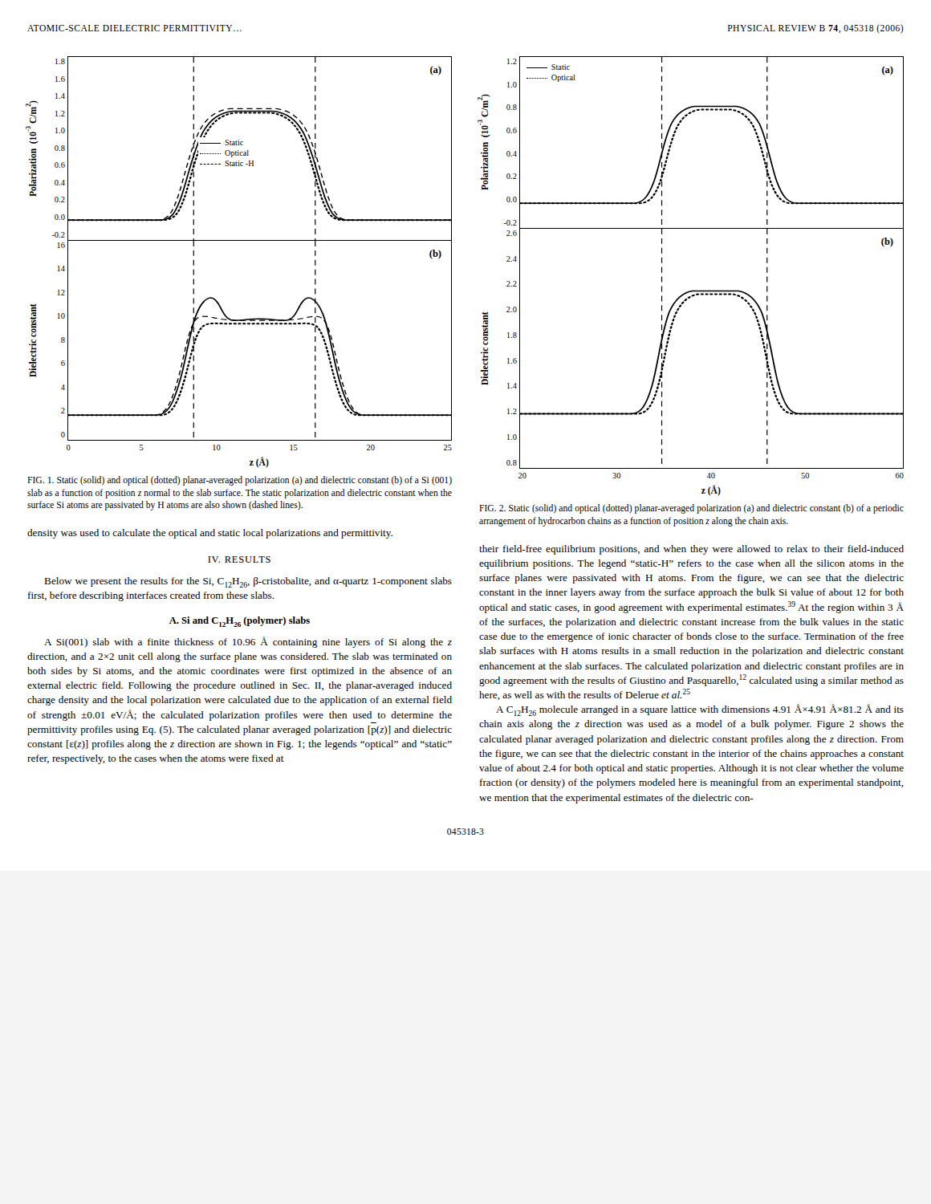Atomic-scale dielectric permittivity…
Physical Review B 74, 045318 (2006)
Polarization (10-3 C/m2)
1.81.61.41.21.00.80.60.40.20.0-0.2
(a)
Static
Optical
Static -H
Dielectric constant
1614121086420
(b)
0510152025
z (Å)
FIG. 1. Static (solid) and optical (dotted) planar-averaged polarization (a) and dielectric constant (b) of a Si (001) slab as a function of position z normal to the slab surface. The static polarization and dielectric constant when the surface Si atoms are passivated by H atoms are also shown (dashed lines).
density was used to calculate the optical and static local polarizations and permittivity.
IV. Results
Below we present the results for the Si, C12H26, β-cristobalite, and α-quartz 1-component slabs first, before describing interfaces created from these slabs.
A. Si and C12H26 (polymer) slabs
A Si(001) slab with a finite thickness of 10.96 Å containing nine layers of Si along the z direction, and a 2×2 unit cell along the surface plane was considered. The slab was terminated on both sides by Si atoms, and the atomic coordinates were first optimized in the absence of an external electric field. Following the procedure outlined in Sec. II, the planar-averaged induced charge density and the local polarization were calculated due to the application of an external field of strength ±0.01 eV/Å; the calculated polarization profiles were then used to determine the permittivity profiles using Eq. (5). The calculated planar averaged polarization [p(z)] and dielectric constant [ε(z)] profiles along the z direction are shown in Fig. 1; the legends “optical” and “static” refer, respectively, to the cases when the atoms were fixed at
Polarization (10-3 C/m2)
1.21.00.80.60.40.20.0-0.2
(a)
Static
Optical
Dielectric constant
2.62.42.22.01.81.61.41.21.00.8
(b)
2030405060
z (Å)
FIG. 2. Static (solid) and optical (dotted) planar-averaged polarization (a) and dielectric constant (b) of a periodic arrangement of hydrocarbon chains as a function of position z along the chain axis.
their field-free equilibrium positions, and when they were allowed to relax to their field-induced equilibrium positions. The legend “static-H” refers to the case when all the silicon atoms in the surface planes were passivated with H atoms. From the figure, we can see that the dielectric constant in the inner layers away from the surface approach the bulk Si value of about 12 for both optical and static cases, in good agreement with experimental estimates.39 At the region within 3 Å of the surfaces, the polarization and dielectric constant increase from the bulk values in the static case due to the emergence of ionic character of bonds close to the surface. Termination of the free slab surfaces with H atoms results in a small reduction in the polarization and dielectric constant enhancement at the slab surfaces. The calculated polarization and dielectric constant profiles are in good agreement with the results of Giustino and Pasquarello,12 calculated using a similar method as here, as well as with the results of Delerue et al.25
A C12H26 molecule arranged in a square lattice with dimensions 4.91 Å×4.91 Å×81.2 Å and its chain axis along the z direction was used as a model of a bulk polymer. Figure 2 shows the calculated planar averaged polarization and dielectric constant profiles along the z direction. From the figure, we can see that the dielectric constant in the interior of the chains approaches a constant value of about 2.4 for both optical and static properties. Although it is not clear whether the volume fraction (or density) of the polymers modeled here is meaningful from an experimental standpoint, we mention that the experimental estimates of the dielectric con-
045318-3